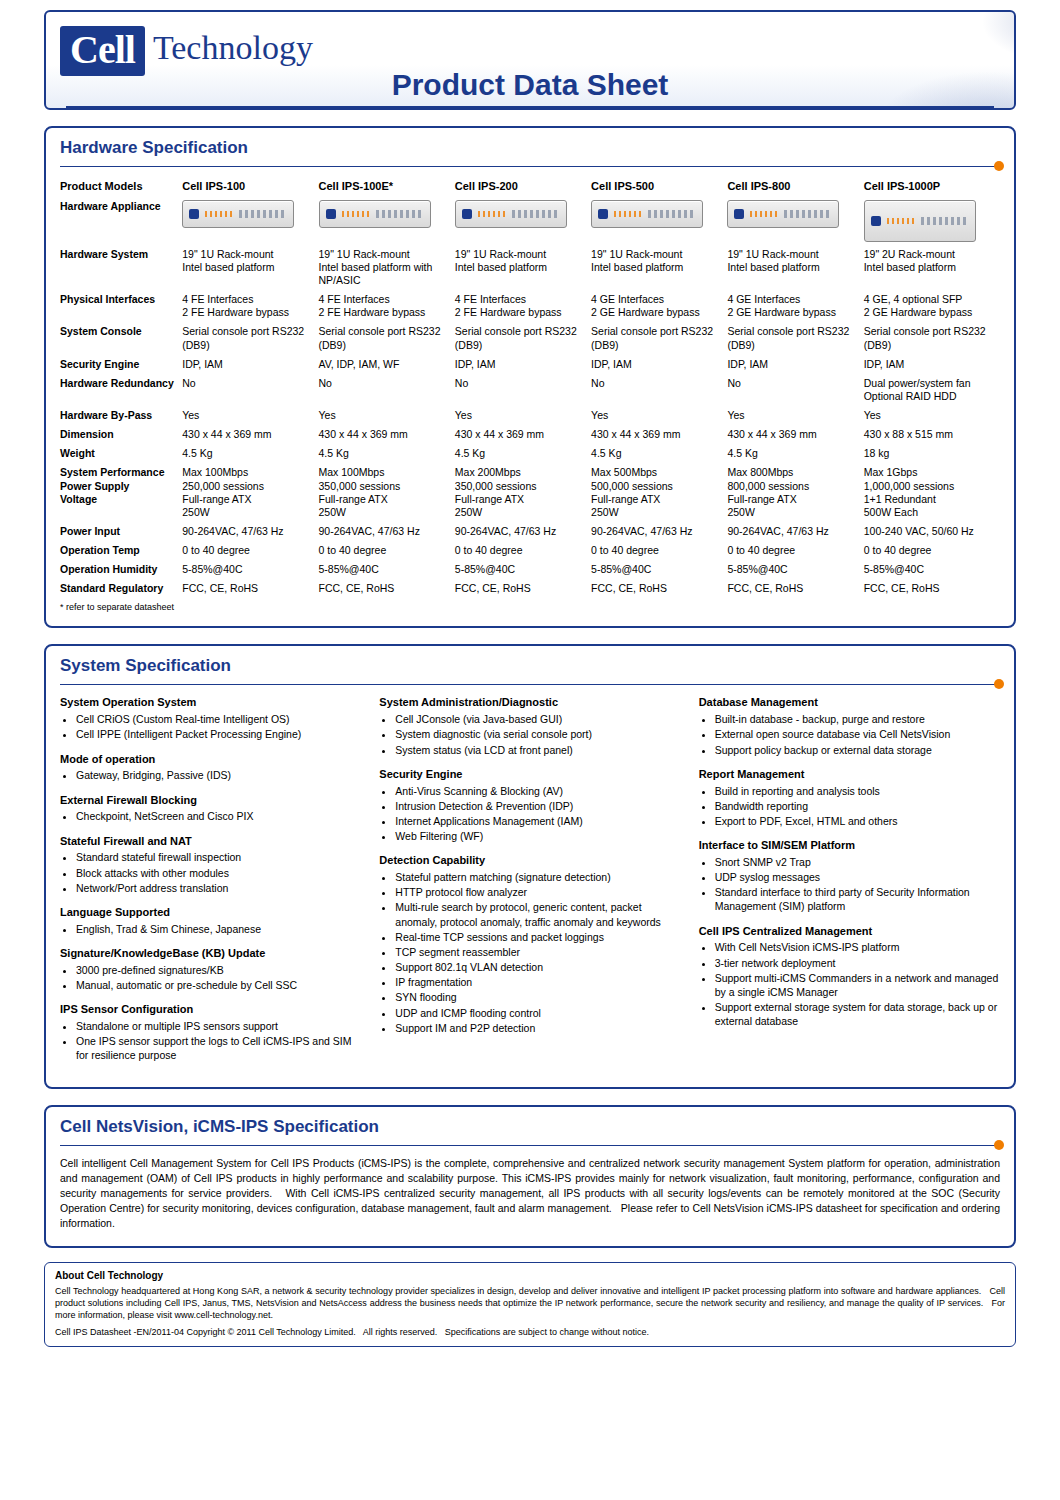Cell Technology
Product Data Sheet
Hardware Specification
| Product Models | Cell IPS-100 | Cell IPS-100E* | Cell IPS-200 | Cell IPS-500 | Cell IPS-800 | Cell IPS-1000P |
| --- | --- | --- | --- | --- | --- | --- |
| Hardware Appliance | | | | | | |
| Hardware System | 19" 1U Rack-mount Intel based platform | 19" 1U Rack-mount Intel based platform with NP/ASIC | 19" 1U Rack-mount Intel based platform | 19" 1U Rack-mount Intel based platform | 19" 1U Rack-mount Intel based platform | 19" 2U Rack-mount Intel based platform |
| Physical Interfaces | 4 FE Interfaces 2 FE Hardware bypass | 4 FE Interfaces 2 FE Hardware bypass | 4 FE Interfaces 2 FE Hardware bypass | 4 GE Interfaces 2 GE Hardware bypass | 4 GE Interfaces 2 GE Hardware bypass | 4 GE, 4 optional SFP 2 GE Hardware bypass |
| System Console | Serial console port RS232 (DB9) | Serial console port RS232 (DB9) | Serial console port RS232 (DB9) | Serial console port RS232 (DB9) | Serial console port RS232 (DB9) | Serial console port RS232 (DB9) |
| Security Engine | IDP, IAM | AV, IDP, IAM, WF | IDP, IAM | IDP, IAM | IDP, IAM | IDP, IAM |
| Hardware Redundancy | No | No | No | No | No | Dual power/system fan Optional RAID HDD |
| Hardware By-Pass | Yes | Yes | Yes | Yes | Yes | Yes |
| Dimension | 430 x 44 x 369 mm | 430 x 44 x 369 mm | 430 x 44 x 369 mm | 430 x 44 x 369 mm | 430 x 44 x 369 mm | 430 x 88 x 515 mm |
| Weight | 4.5 Kg | 4.5 Kg | 4.5 Kg | 4.5 Kg | 4.5 Kg | 18 kg |
| System Performance Power Supply Voltage | Max 100Mbps 250,000 sessions Full-range ATX 250W | Max 100Mbps 350,000 sessions Full-range ATX 250W | Max 200Mbps 350,000 sessions Full-range ATX 250W | Max 500Mbps 500,000 sessions Full-range ATX 250W | Max 800Mbps 800,000 sessions Full-range ATX 250W | Max 1Gbps 1,000,000 sessions 1+1 Redundant 500W Each |
| Power Input | 90-264VAC, 47/63 Hz | 90-264VAC, 47/63 Hz | 90-264VAC, 47/63 Hz | 90-264VAC, 47/63 Hz | 90-264VAC, 47/63 Hz | 100-240 VAC, 50/60 Hz |
| Operation Temp | 0 to 40 degree | 0 to 40 degree | 0 to 40 degree | 0 to 40 degree | 0 to 40 degree | 0 to 40 degree |
| Operation Humidity | 5-85%@40C | 5-85%@40C | 5-85%@40C | 5-85%@40C | 5-85%@40C | 5-85%@40C |
| Standard Regulatory | FCC, CE, RoHS | FCC, CE, RoHS | FCC, CE, RoHS | FCC, CE, RoHS | FCC, CE, RoHS | FCC, CE, RoHS |
* refer to separate datasheet
System Specification
System Operation System
Cell CRiOS (Custom Real-time Intelligent OS)
Cell IPPE (Intelligent Packet Processing Engine)
Mode of operation
Gateway, Bridging, Passive (IDS)
External Firewall Blocking
Checkpoint, NetScreen and Cisco PIX
Stateful Firewall and NAT
Standard stateful firewall inspection
Block attacks with other modules
Network/Port address translation
Language Supported
English, Trad & Sim Chinese, Japanese
Signature/KnowledgeBase (KB) Update
3000 pre-defined signatures/KB
Manual, automatic or pre-schedule by Cell SSC
IPS Sensor Configuration
Standalone or multiple IPS sensors support
One IPS sensor support the logs to Cell iCMS-IPS and SIM for resilience purpose
System Administration/Diagnostic
Cell JConsole (via Java-based GUI)
System diagnostic (via serial console port)
System status (via LCD at front panel)
Security Engine
Anti-Virus Scanning & Blocking (AV)
Intrusion Detection & Prevention (IDP)
Internet Applications Management (IAM)
Web Filtering (WF)
Detection Capability
Stateful pattern matching (signature detection)
HTTP protocol flow analyzer
Multi-rule search by protocol, generic content, packet anomaly, protocol anomaly, traffic anomaly and keywords
Real-time TCP sessions and packet loggings
TCP segment reassembler
Support 802.1q VLAN detection
IP fragmentation
SYN flooding
UDP and ICMP flooding control
Support IM and P2P detection
Database Management
Built-in database - backup, purge and restore
External open source database via Cell NetsVision
Support policy backup or external data storage
Report Management
Build in reporting and analysis tools
Bandwidth reporting
Export to PDF, Excel, HTML and others
Interface to SIM/SEM Platform
Snort SNMP v2 Trap
UDP syslog messages
Standard interface to third party of Security Information Management (SIM) platform
Cell IPS Centralized Management
With Cell NetsVision iCMS-IPS platform
3-tier network deployment
Support multi-iCMS Commanders in a network and managed by a single iCMS Manager
Support external storage system for data storage, back up or external database
Cell NetsVision, iCMS-IPS Specification
Cell intelligent Cell Management System for Cell IPS Products (iCMS-IPS) is the complete, comprehensive and centralized network security management System platform for operation, administration and management (OAM) of Cell IPS products in highly performance and scalability purpose. This iCMS-IPS provides mainly for network visualization, fault monitoring, performance, configuration and security managements for service providers. With Cell iCMS-IPS centralized security management, all IPS products with all security logs/events can be remotely monitored at the SOC (Security Operation Centre) for security monitoring, devices configuration, database management, fault and alarm management. Please refer to Cell NetsVision iCMS-IPS datasheet for specification and ordering information.
About Cell Technology
Cell Technology headquartered at Hong Kong SAR, a network & security technology provider specializes in design, develop and deliver innovative and intelligent IP packet processing platform into software and hardware appliances. Cell product solutions including Cell IPS, Janus, TMS, NetsVision and NetsAccess address the business needs that optimize the IP network performance, secure the network security and resiliency, and manage the quality of IP services. For more information, please visit www.cell-technology.net.
Cell IPS Datasheet -EN/2011-04 Copyright © 2011 Cell Technology Limited. All rights reserved. Specifications are subject to change without notice.